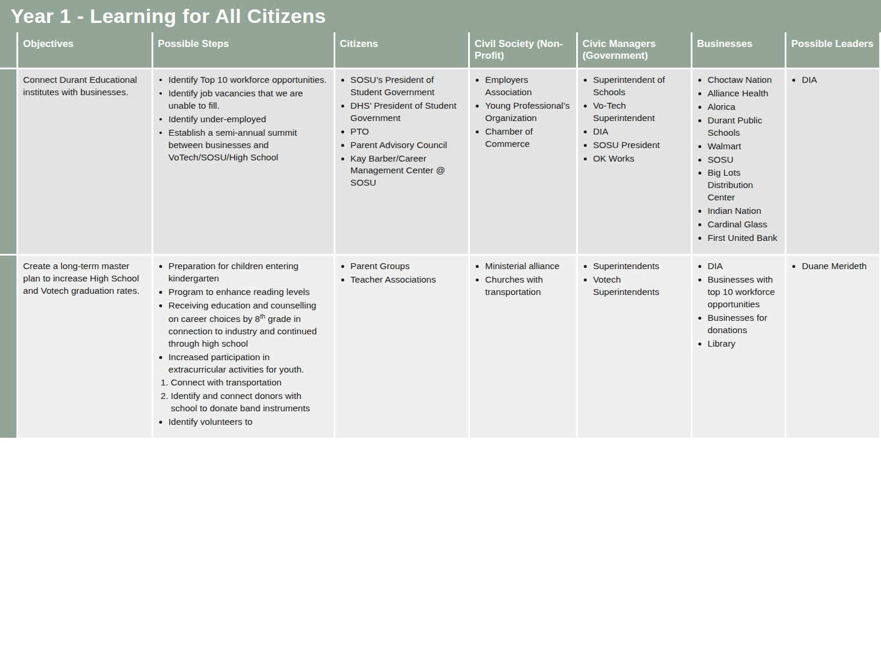Year 1 - Learning for All Citizens
| | Objectives | Possible Steps | Citizens | Civil Society (Non-Profit) | Civic Managers (Government) | Businesses | Possible Leaders |
| --- | --- | --- | --- | --- | --- | --- | --- |
| | Connect Durant Educational institutes with businesses. | Identify Top 10 workforce opportunities. Identify job vacancies that we are unable to fill. Identify under-employed Establish a semi-annual summit between businesses and VoTech/SOSU/High School | SOSU’s President of Student Government DHS’ President of Student Government PTO Parent Advisory Council Kay Barber/Career Management Center @ SOSU | Employers Association Young Professional’s Organization Chamber of Commerce | Superintendent of Schools Vo-Tech Superintendent DIA SOSU President OK Works | Choctaw Nation Alliance Health Alorica Durant Public Schools Walmart SOSU Big Lots Distribution Center Indian Nation Cardinal Glass First United Bank | DIA |
| | Create a long-term master plan to increase High School and Votech graduation rates. | Preparation for children entering kindergarten Program to enhance reading levels Receiving education and counselling on career choices by 8 th grade in connection to industry and continued through high school Increased participation in extracurricular activities for youth. Connect with transportation Identify and connect donors with school to donate band instruments Identify volunteers to | Parent Groups Teacher Associations | Ministerial alliance Churches with transportation | Superintendents Votech Superintendents | DIA Businesses with top 10 workforce opportunities Businesses for donations Library | Duane Merideth |